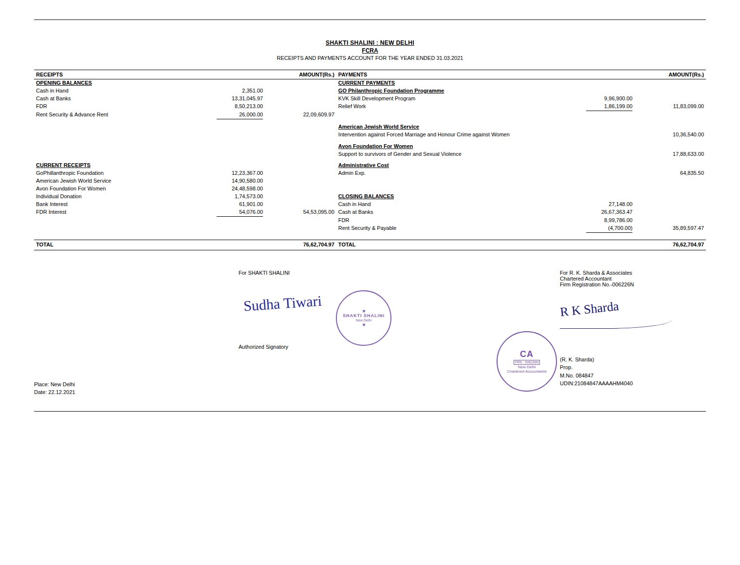SHAKTI SHALINI : NEW DELHI
FCRA
RECEIPTS AND PAYMENTS ACCOUNT FOR THE YEAR ENDED 31.03.2021
| RECEIPTS | | AMOUNT(Rs.) | PAYMENTS | | AMOUNT(Rs.) |
| --- | --- | --- | --- | --- | --- |
| OPENING BALANCES | | | CURRENT PAYMENTS | | |
| Cash in Hand | 2,351.00 | | GO Philanthropic Foundation Programme | | |
| Cash at Banks | 13,31,045.97 | | KVK Skill Development Program | 9,96,900.00 | |
| FDR | 8,50,213.00 | | Relief Work | 1,86,199.00 | 11,83,099.00 |
| Rent Security & Advance Rent | 26,000.00 | 22,09,609.97 | | | |
| | | | American Jewish World Service | | |
| | | | Intervention against Forced Marriage and Honour Crime against Women | | 10,36,540.00 |
| | | | Avon Foundation For Women | | |
| | | | Support to survivors of Gender and Sexual Violence | | 17,88,633.00 |
| CURRENT RECEIPTS | | | Administrative Cost | | |
| GoPhillanthropic Foundation | 12,23,367.00 | | Admin Exp. | | 64,835.50 |
| American Jewish World Service | 14,90,580.00 | | | | |
| Avon Foundation For Women | 24,48,598.00 | | | | |
| Individual Donation | 1,74,573.00 | | CLOSING BALANCES | | |
| Bank Interest | 61,901.00 | | Cash in Hand | 27,148.00 | |
| FDR Interest | 54,076.00 | 54,53,095.00 | Cash at Banks | 26,67,363.47 | |
| | | | FDR | 8,99,786.00 | |
| | | | Rent Security & Payable | (4,700.00) | 35,89,597.47 |
| TOTAL | | 76,62,704.97 | TOTAL | | 76,62,704.97 |
For SHAKTI SHALINI
Sudha Tiwari
★
SHAKTI SHALINI
New Delhi
★
Authorized Signatory
For R. K. Sharda & Associates
Chartered Accountant
Firm Registration No.-006226N
R K Sharda
CA
FRN : 006226N
New Delhi
Chartered Accountants
(R. K. Sharda)
Prop.
M.No. 084847
UDIN:21084847AAAAHM4040
Place: New Delhi
Date: 22.12.2021